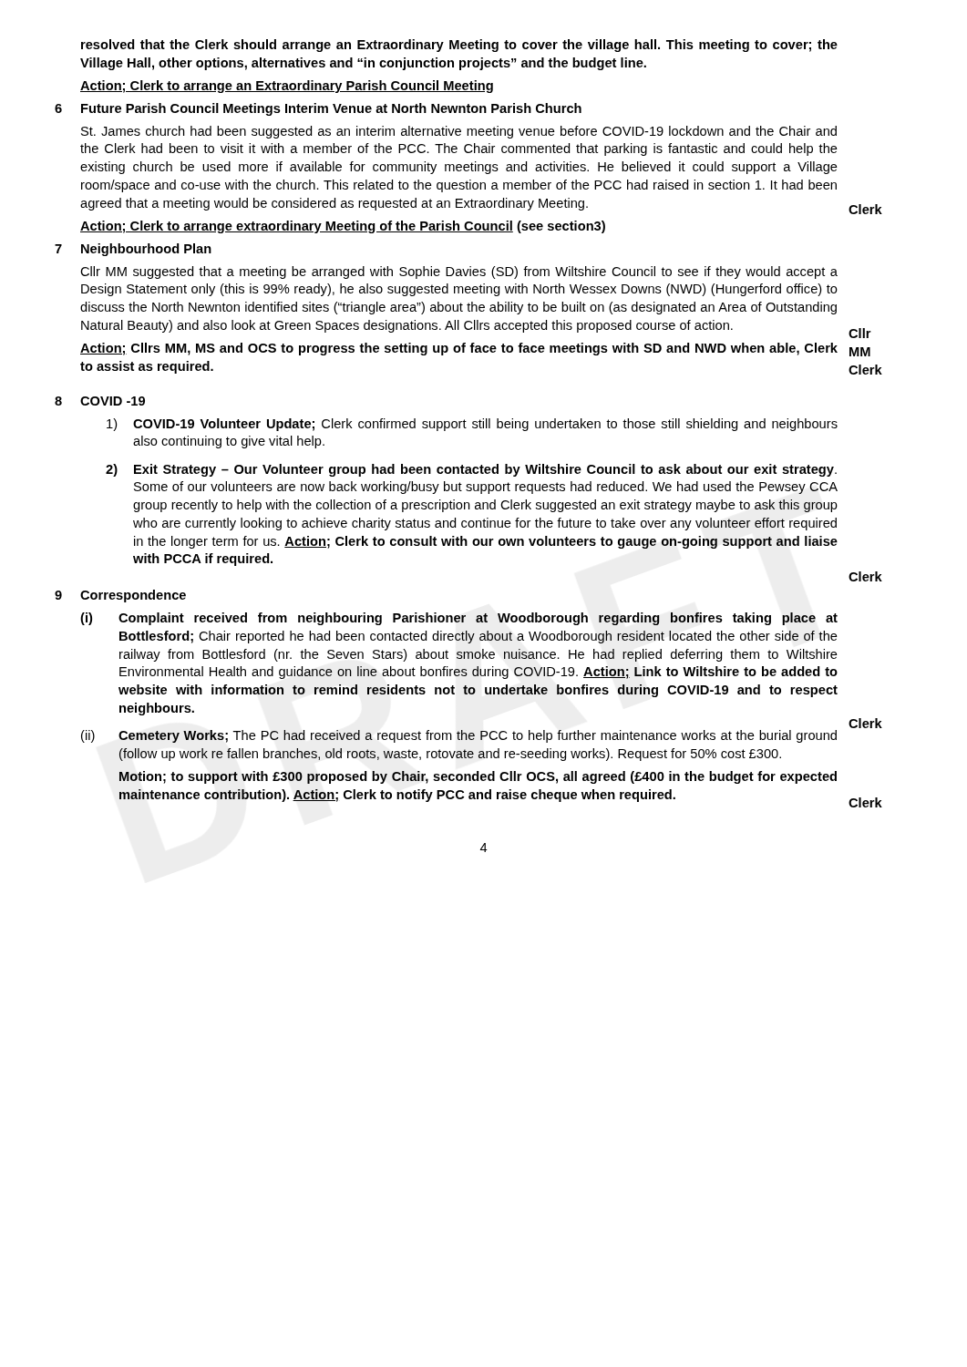DRAFT
resolved that the Clerk should arrange an Extraordinary Meeting to cover the village hall. This meeting to cover; the Village Hall, other options, alternatives and “in conjunction projects” and the budget line.
Action; Clerk to arrange an Extraordinary Parish Council Meeting
6
Future Parish Council Meetings Interim Venue at North Newnton Parish Church
St. James church had been suggested as an interim alternative meeting venue before COVID-19 lockdown and the Chair and the Clerk had been to visit it with a member of the PCC. The Chair commented that parking is fantastic and could help the existing church be used more if available for community meetings and activities. He believed it could support a Village room/space and co-use with the church. This related to the question a member of the PCC had raised in section 1. It had been agreed that a meeting would be considered as requested at an Extraordinary Meeting.
Action; Clerk to arrange extraordinary Meeting of the Parish Council (see section3)
Clerk
7
Neighbourhood Plan
Cllr MM suggested that a meeting be arranged with Sophie Davies (SD) from Wiltshire Council to see if they would accept a Design Statement only (this is 99% ready), he also suggested meeting with North Wessex Downs (NWD) (Hungerford office) to discuss the North Newnton identified sites (“triangle area”) about the ability to be built on (as designated an Area of Outstanding Natural Beauty) and also look at Green Spaces designations. All Cllrs accepted this proposed course of action.
Action; Cllrs MM, MS and OCS to progress the setting up of face to face meetings with SD and NWD when able, Clerk to assist as required.
Cllr
MM
Clerk
8
COVID -19
1)
COVID-19 Volunteer Update; Clerk confirmed support still being undertaken to those still shielding and neighbours also continuing to give vital help.
2)
Exit Strategy – Our Volunteer group had been contacted by Wiltshire Council to ask about our exit strategy. Some of our volunteers are now back working/busy but support requests had reduced. We had used the Pewsey CCA group recently to help with the collection of a prescription and Clerk suggested an exit strategy maybe to ask this group who are currently looking to achieve charity status and continue for the future to take over any volunteer effort required in the longer term for us. Action; Clerk to consult with our own volunteers to gauge on-going support and liaise with PCCA if required.
Clerk
9
Correspondence
(i)
Complaint received from neighbouring Parishioner at Woodborough regarding bonfires taking place at Bottlesford; Chair reported he had been contacted directly about a Woodborough resident located the other side of the railway from Bottlesford (nr. the Seven Stars) about smoke nuisance. He had replied deferring them to Wiltshire Environmental Health and guidance on line about bonfires during COVID-19. Action; Link to Wiltshire to be added to website with information to remind residents not to undertake bonfires during COVID-19 and to respect neighbours.
(ii)
Cemetery Works; The PC had received a request from the PCC to help further maintenance works at the burial ground (follow up work re fallen branches, old roots, waste, rotovate and re-seeding works). Request for 50% cost £300.
Motion; to support with £300 proposed by Chair, seconded Cllr OCS, all agreed (£400 in the budget for expected maintenance contribution). Action; Clerk to notify PCC and raise cheque when required.
Clerk
Clerk
4